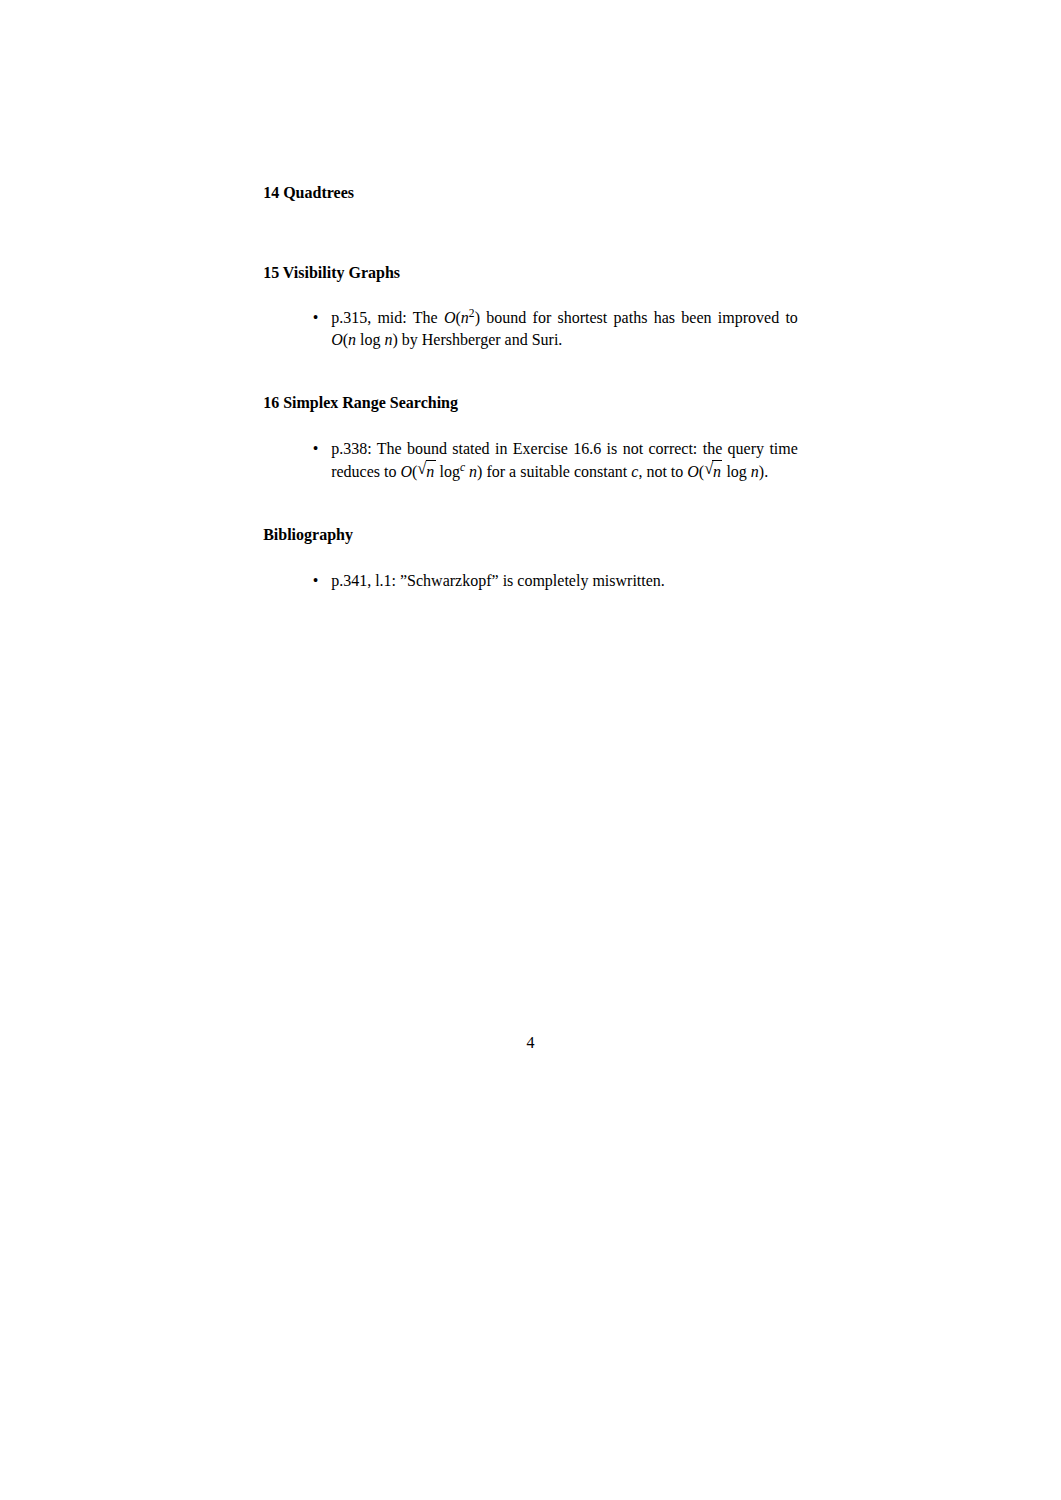14 Quadtrees
15 Visibility Graphs
p.315, mid: The O(n2) bound for shortest paths has been improved to O(n log n) by Hershberger and Suri.
16 Simplex Range Searching
p.338: The bound stated in Exercise 16.6 is not correct: the query time reduces to O(n logc n) for a suitable constant c, not to O(n log n).
Bibliography
p.341, l.1: ”Schwarzkopf” is completely miswritten.
4